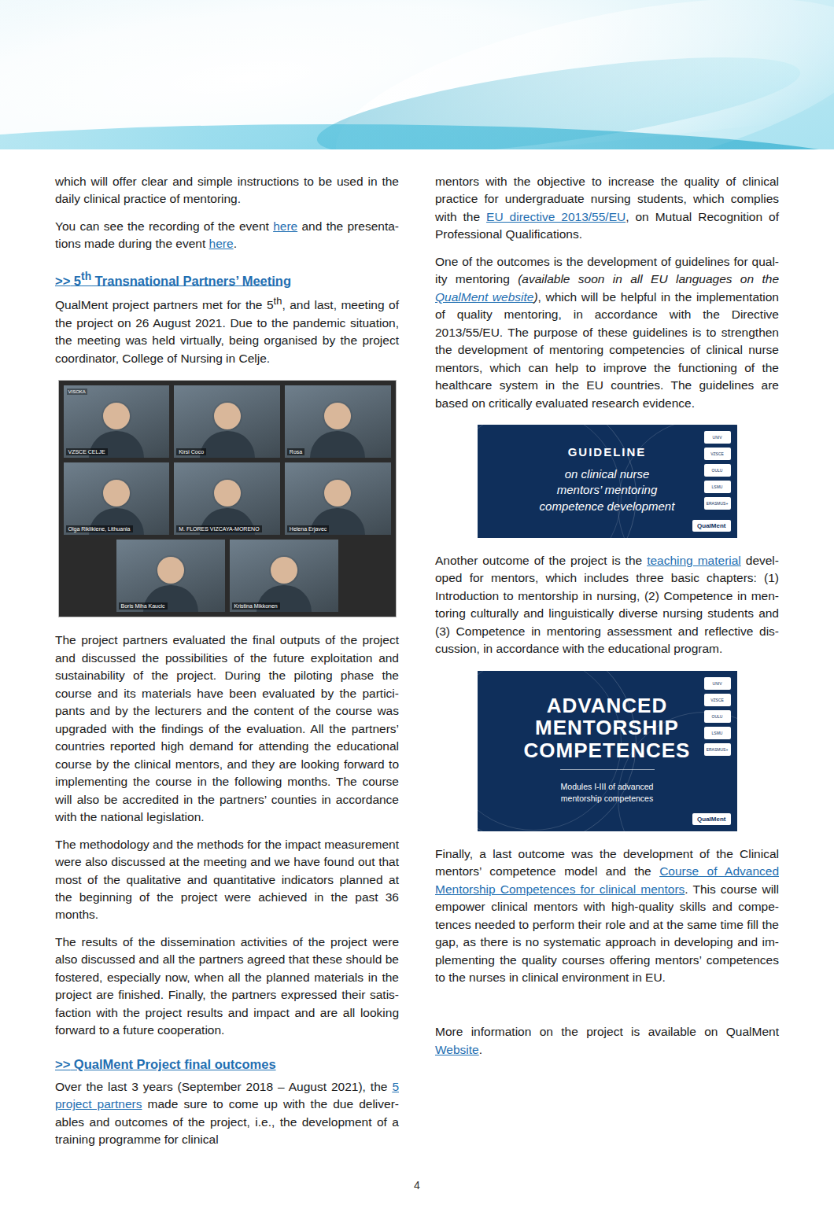which will offer clear and simple instructions to be used in the daily clinical practice of mentoring.
You can see the recording of the event here and the presentations made during the event here.
>> 5th Transnational Partners’ Meeting
QualMent project partners met for the 5th, and last, meeting of the project on 26 August 2021. Due to the pandemic situation, the meeting was held virtually, being organised by the project coordinator, College of Nursing in Celje.
VISOKA
VZSCE CELJE
Kirsi Coco
Rosa
Olga Riklikiene, Lithuania
M. FLORES VIZCAYA-MORENO
Helena Erjavec
Boris Miha Kaucic
Kristina Mikkonen
The project partners evaluated the final outputs of the project and discussed the possibilities of the future exploitation and sustainability of the project. During the piloting phase the course and its materials have been evaluated by the participants and by the lecturers and the content of the course was upgraded with the findings of the evaluation. All the partners’ countries reported high demand for attending the educational course by the clinical mentors, and they are looking forward to implementing the course in the following months. The course will also be accredited in the partners’ counties in accordance with the national legislation.
The methodology and the methods for the impact measurement were also discussed at the meeting and we have found out that most of the qualitative and quantitative indicators planned at the beginning of the project were achieved in the past 36 months.
The results of the dissemination activities of the project were also discussed and all the partners agreed that these should be fostered, especially now, when all the planned materials in the project are finished. Finally, the partners expressed their satisfaction with the project results and impact and are all looking forward to a future cooperation.
>> QualMent Project final outcomes
Over the last 3 years (September 2018 – August 2021), the 5 project partners made sure to come up with the due deliverables and outcomes of the project, i.e., the development of a training programme for clinical
mentors with the objective to increase the quality of clinical practice for undergraduate nursing students, which complies with the EU directive 2013/55/EU, on Mutual Recognition of Professional Qualifications.
One of the outcomes is the development of guidelines for quality mentoring (available soon in all EU languages on the QualMent website), which will be helpful in the implementation of quality mentoring, in accordance with the Directive 2013/55/EU. The purpose of these guidelines is to strengthen the development of mentoring competencies of clinical nurse mentors, which can help to improve the functioning of the healthcare system in the EU countries. The guidelines are based on critically evaluated research evidence.
UNIV VZSCE OULU LSMU ERASMUS+
GUIDELINE
on clinical nurse
mentors’ mentoring
competence development
QualMent
Another outcome of the project is the teaching material developed for mentors, which includes three basic chapters: (1) Introduction to mentorship in nursing, (2) Competence in mentoring culturally and linguistically diverse nursing students and (3) Competence in mentoring assessment and reflective discussion, in accordance with the educational program.
UNIV VZSCE OULU LSMU ERASMUS+
ADVANCED
MENTORSHIP
COMPETENCES
Modules I-III of advanced
mentorship competences
QualMent
Finally, a last outcome was the development of the Clinical mentors’ competence model and the Course of Advanced Mentorship Competences for clinical mentors. This course will empower clinical mentors with high-quality skills and competences needed to perform their role and at the same time fill the gap, as there is no systematic approach in developing and implementing the quality courses offering mentors’ competences to the nurses in clinical environment in EU.
More information on the project is available on QualMent Website.
4